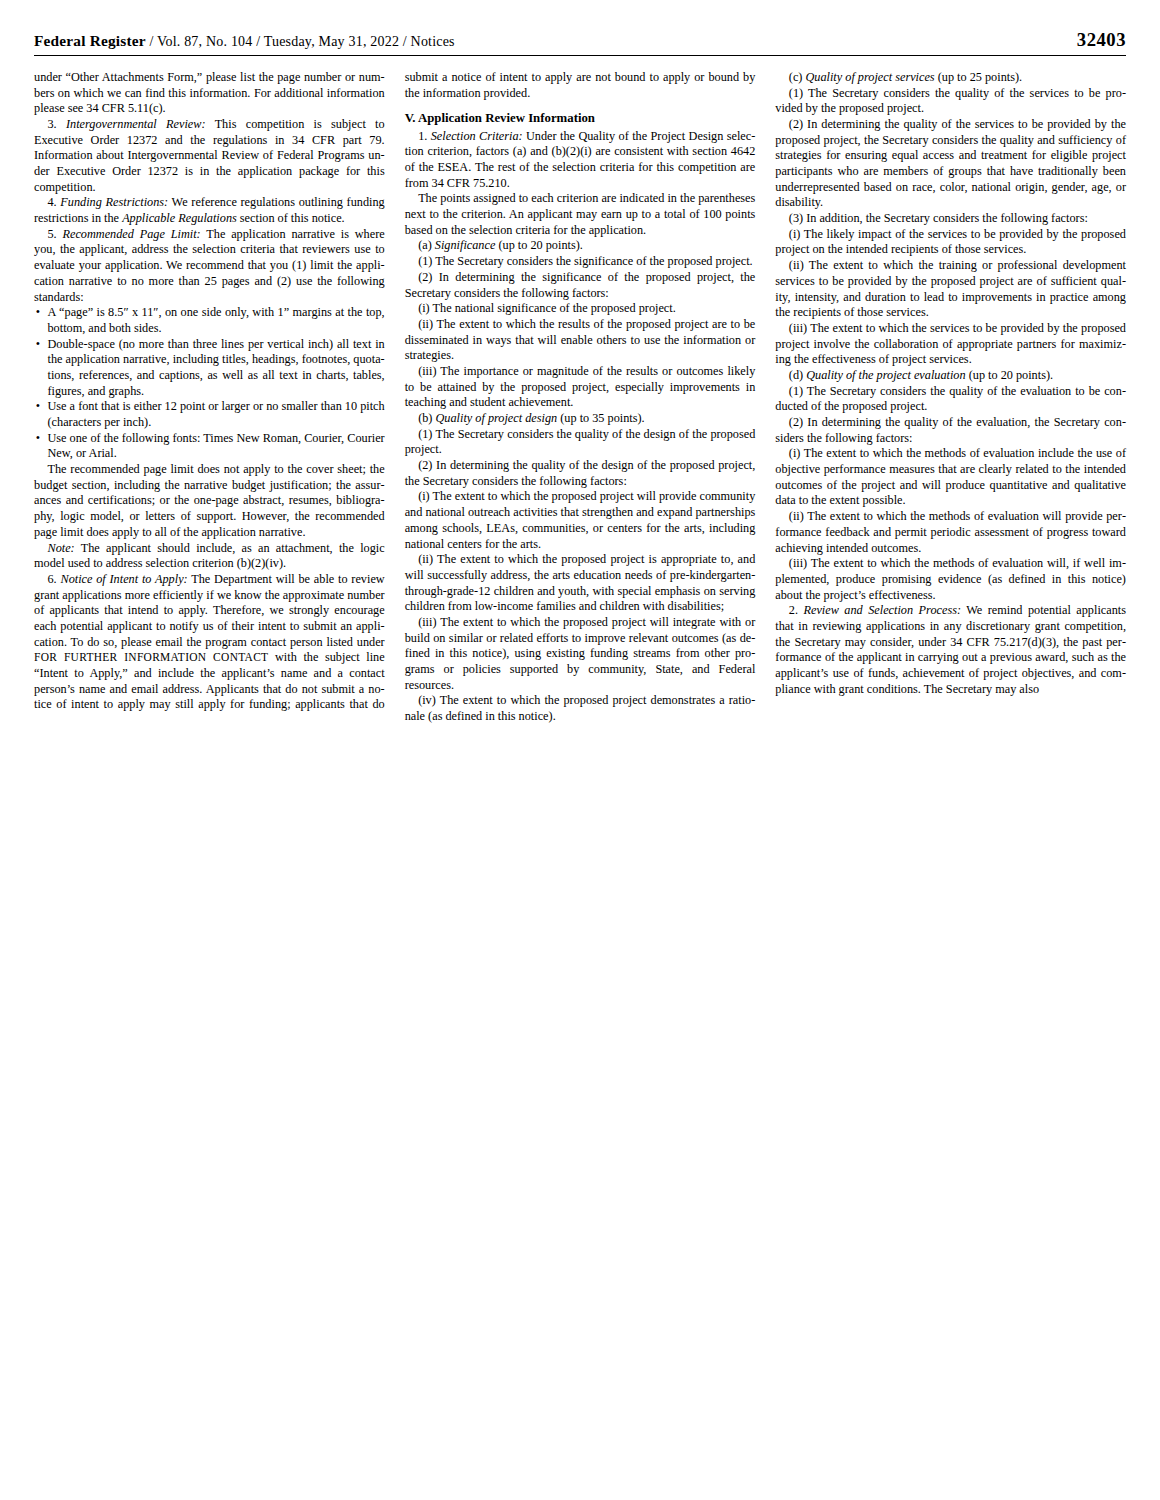Federal Register / Vol. 87, No. 104 / Tuesday, May 31, 2022 / Notices
32403
under “Other Attachments Form,” please list the page number or numbers on which we can find this information. For additional information please see 34 CFR 5.11(c).
3. Intergovernmental Review: This competition is subject to Executive Order 12372 and the regulations in 34 CFR part 79. Information about Intergovernmental Review of Federal Programs under Executive Order 12372 is in the application package for this competition.
4. Funding Restrictions: We reference regulations outlining funding restrictions in the Applicable Regulations section of this notice.
5. Recommended Page Limit: The application narrative is where you, the applicant, address the selection criteria that reviewers use to evaluate your application. We recommend that you (1) limit the application narrative to no more than 25 pages and (2) use the following standards:
A “page” is 8.5″ x 11″, on one side only, with 1” margins at the top, bottom, and both sides.
Double-space (no more than three lines per vertical inch) all text in the application narrative, including titles, headings, footnotes, quotations, references, and captions, as well as all text in charts, tables, figures, and graphs.
Use a font that is either 12 point or larger or no smaller than 10 pitch (characters per inch).
Use one of the following fonts: Times New Roman, Courier, Courier New, or Arial.
The recommended page limit does not apply to the cover sheet; the budget section, including the narrative budget justification; the assurances and certifications; or the one-page abstract, resumes, bibliography, logic model, or letters of support. However, the recommended page limit does apply to all of the application narrative.
Note: The applicant should include, as an attachment, the logic model used to address selection criterion (b)(2)(iv).
6. Notice of Intent to Apply: The Department will be able to review grant applications more efficiently if we know the approximate number of applicants that intend to apply. Therefore, we strongly encourage each potential applicant to notify us of their intent to submit an application. To do so, please email the program contact person listed under FOR FURTHER INFORMATION CONTACT with the subject line “Intent to Apply,” and include the applicant’s name and a contact person’s name and email address. Applicants that do not submit a notice of intent to apply may still apply for funding; applicants that do submit a notice of intent to apply are not bound to apply or bound by the information provided.
V. Application Review Information
1. Selection Criteria: Under the Quality of the Project Design selection criterion, factors (a) and (b)(2)(i) are consistent with section 4642 of the ESEA. The rest of the selection criteria for this competition are from 34 CFR 75.210.
The points assigned to each criterion are indicated in the parentheses next to the criterion. An applicant may earn up to a total of 100 points based on the selection criteria for the application.
(a) Significance (up to 20 points).
(1) The Secretary considers the significance of the proposed project.
(2) In determining the significance of the proposed project, the Secretary considers the following factors:
(i) The national significance of the proposed project.
(ii) The extent to which the results of the proposed project are to be disseminated in ways that will enable others to use the information or strategies.
(iii) The importance or magnitude of the results or outcomes likely to be attained by the proposed project, especially improvements in teaching and student achievement.
(b) Quality of project design (up to 35 points).
(1) The Secretary considers the quality of the design of the proposed project.
(2) In determining the quality of the design of the proposed project, the Secretary considers the following factors:
(i) The extent to which the proposed project will provide community and national outreach activities that strengthen and expand partnerships among schools, LEAs, communities, or centers for the arts, including national centers for the arts.
(ii) The extent to which the proposed project is appropriate to, and will successfully address, the arts education needs of pre-kindergarten-through-grade-12 children and youth, with special emphasis on serving children from low-income families and children with disabilities;
(iii) The extent to which the proposed project will integrate with or build on similar or related efforts to improve relevant outcomes (as defined in this notice), using existing funding streams from other programs or policies supported by community, State, and Federal resources.
(iv) The extent to which the proposed project demonstrates a rationale (as defined in this notice).
(c) Quality of project services (up to 25 points).
(1) The Secretary considers the quality of the services to be provided by the proposed project.
(2) In determining the quality of the services to be provided by the proposed project, the Secretary considers the quality and sufficiency of strategies for ensuring equal access and treatment for eligible project participants who are members of groups that have traditionally been underrepresented based on race, color, national origin, gender, age, or disability.
(3) In addition, the Secretary considers the following factors:
(i) The likely impact of the services to be provided by the proposed project on the intended recipients of those services.
(ii) The extent to which the training or professional development services to be provided by the proposed project are of sufficient quality, intensity, and duration to lead to improvements in practice among the recipients of those services.
(iii) The extent to which the services to be provided by the proposed project involve the collaboration of appropriate partners for maximizing the effectiveness of project services.
(d) Quality of the project evaluation (up to 20 points).
(1) The Secretary considers the quality of the evaluation to be conducted of the proposed project.
(2) In determining the quality of the evaluation, the Secretary considers the following factors:
(i) The extent to which the methods of evaluation include the use of objective performance measures that are clearly related to the intended outcomes of the project and will produce quantitative and qualitative data to the extent possible.
(ii) The extent to which the methods of evaluation will provide performance feedback and permit periodic assessment of progress toward achieving intended outcomes.
(iii) The extent to which the methods of evaluation will, if well implemented, produce promising evidence (as defined in this notice) about the project’s effectiveness.
2. Review and Selection Process: We remind potential applicants that in reviewing applications in any discretionary grant competition, the Secretary may consider, under 34 CFR 75.217(d)(3), the past performance of the applicant in carrying out a previous award, such as the applicant’s use of funds, achievement of project objectives, and compliance with grant conditions. The Secretary may also